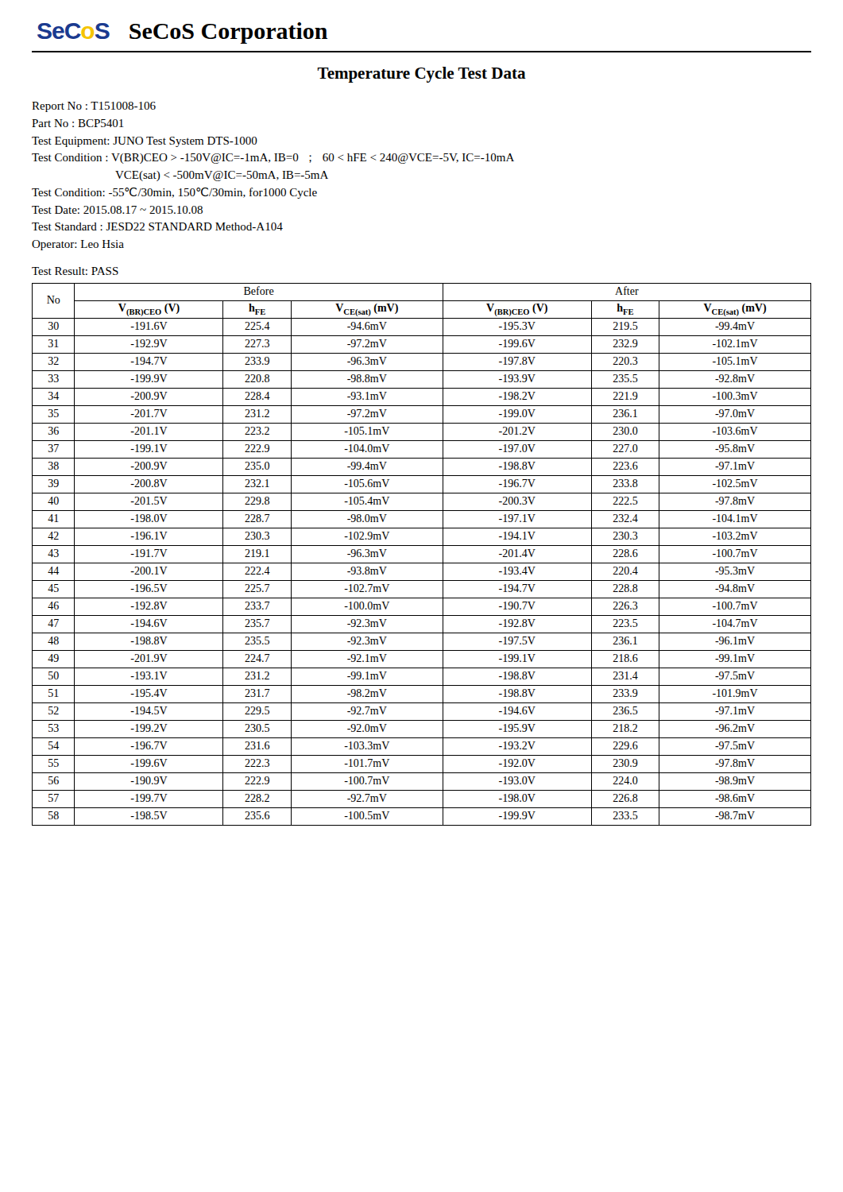SeCo S
SeCoS Corporation
Temperature Cycle Test Data
Report No : T151008-106
Part No : BCP5401
Test Equipment: JUNO Test System DTS-1000
Test Condition : V(BR)CEO > -150V@IC=-1mA, IB=0 ； 60 < hFE < 240@VCE=-5V, IC=-10mA
VCE(sat) < -500mV@IC=-50mA, IB=-5mA
Test Condition: -55℃/30min, 150℃/30min, for1000 Cycle
Test Date: 2015.08.17 ~ 2015.10.08
Test Standard : JESD22 STANDARD Method-A104
Operator: Leo Hsia
Test Result: PASS
| No | Before | After |
| --- | --- | --- |
| V (BR)CEO (V) | h FE | V CE(sat) (mV) | V (BR)CEO (V) | h FE | V CE(sat) (mV) |
| 30 | -191.6V | 225.4 | -94.6mV | -195.3V | 219.5 | -99.4mV |
| 31 | -192.9V | 227.3 | -97.2mV | -199.6V | 232.9 | -102.1mV |
| 32 | -194.7V | 233.9 | -96.3mV | -197.8V | 220.3 | -105.1mV |
| 33 | -199.9V | 220.8 | -98.8mV | -193.9V | 235.5 | -92.8mV |
| 34 | -200.9V | 228.4 | -93.1mV | -198.2V | 221.9 | -100.3mV |
| 35 | -201.7V | 231.2 | -97.2mV | -199.0V | 236.1 | -97.0mV |
| 36 | -201.1V | 223.2 | -105.1mV | -201.2V | 230.0 | -103.6mV |
| 37 | -199.1V | 222.9 | -104.0mV | -197.0V | 227.0 | -95.8mV |
| 38 | -200.9V | 235.0 | -99.4mV | -198.8V | 223.6 | -97.1mV |
| 39 | -200.8V | 232.1 | -105.6mV | -196.7V | 233.8 | -102.5mV |
| 40 | -201.5V | 229.8 | -105.4mV | -200.3V | 222.5 | -97.8mV |
| 41 | -198.0V | 228.7 | -98.0mV | -197.1V | 232.4 | -104.1mV |
| 42 | -196.1V | 230.3 | -102.9mV | -194.1V | 230.3 | -103.2mV |
| 43 | -191.7V | 219.1 | -96.3mV | -201.4V | 228.6 | -100.7mV |
| 44 | -200.1V | 222.4 | -93.8mV | -193.4V | 220.4 | -95.3mV |
| 45 | -196.5V | 225.7 | -102.7mV | -194.7V | 228.8 | -94.8mV |
| 46 | -192.8V | 233.7 | -100.0mV | -190.7V | 226.3 | -100.7mV |
| 47 | -194.6V | 235.7 | -92.3mV | -192.8V | 223.5 | -104.7mV |
| 48 | -198.8V | 235.5 | -92.3mV | -197.5V | 236.1 | -96.1mV |
| 49 | -201.9V | 224.7 | -92.1mV | -199.1V | 218.6 | -99.1mV |
| 50 | -193.1V | 231.2 | -99.1mV | -198.8V | 231.4 | -97.5mV |
| 51 | -195.4V | 231.7 | -98.2mV | -198.8V | 233.9 | -101.9mV |
| 52 | -194.5V | 229.5 | -92.7mV | -194.6V | 236.5 | -97.1mV |
| 53 | -199.2V | 230.5 | -92.0mV | -195.9V | 218.2 | -96.2mV |
| 54 | -196.7V | 231.6 | -103.3mV | -193.2V | 229.6 | -97.5mV |
| 55 | -199.6V | 222.3 | -101.7mV | -192.0V | 230.9 | -97.8mV |
| 56 | -190.9V | 222.9 | -100.7mV | -193.0V | 224.0 | -98.9mV |
| 57 | -199.7V | 228.2 | -92.7mV | -198.0V | 226.8 | -98.6mV |
| 58 | -198.5V | 235.6 | -100.5mV | -199.9V | 233.5 | -98.7mV |